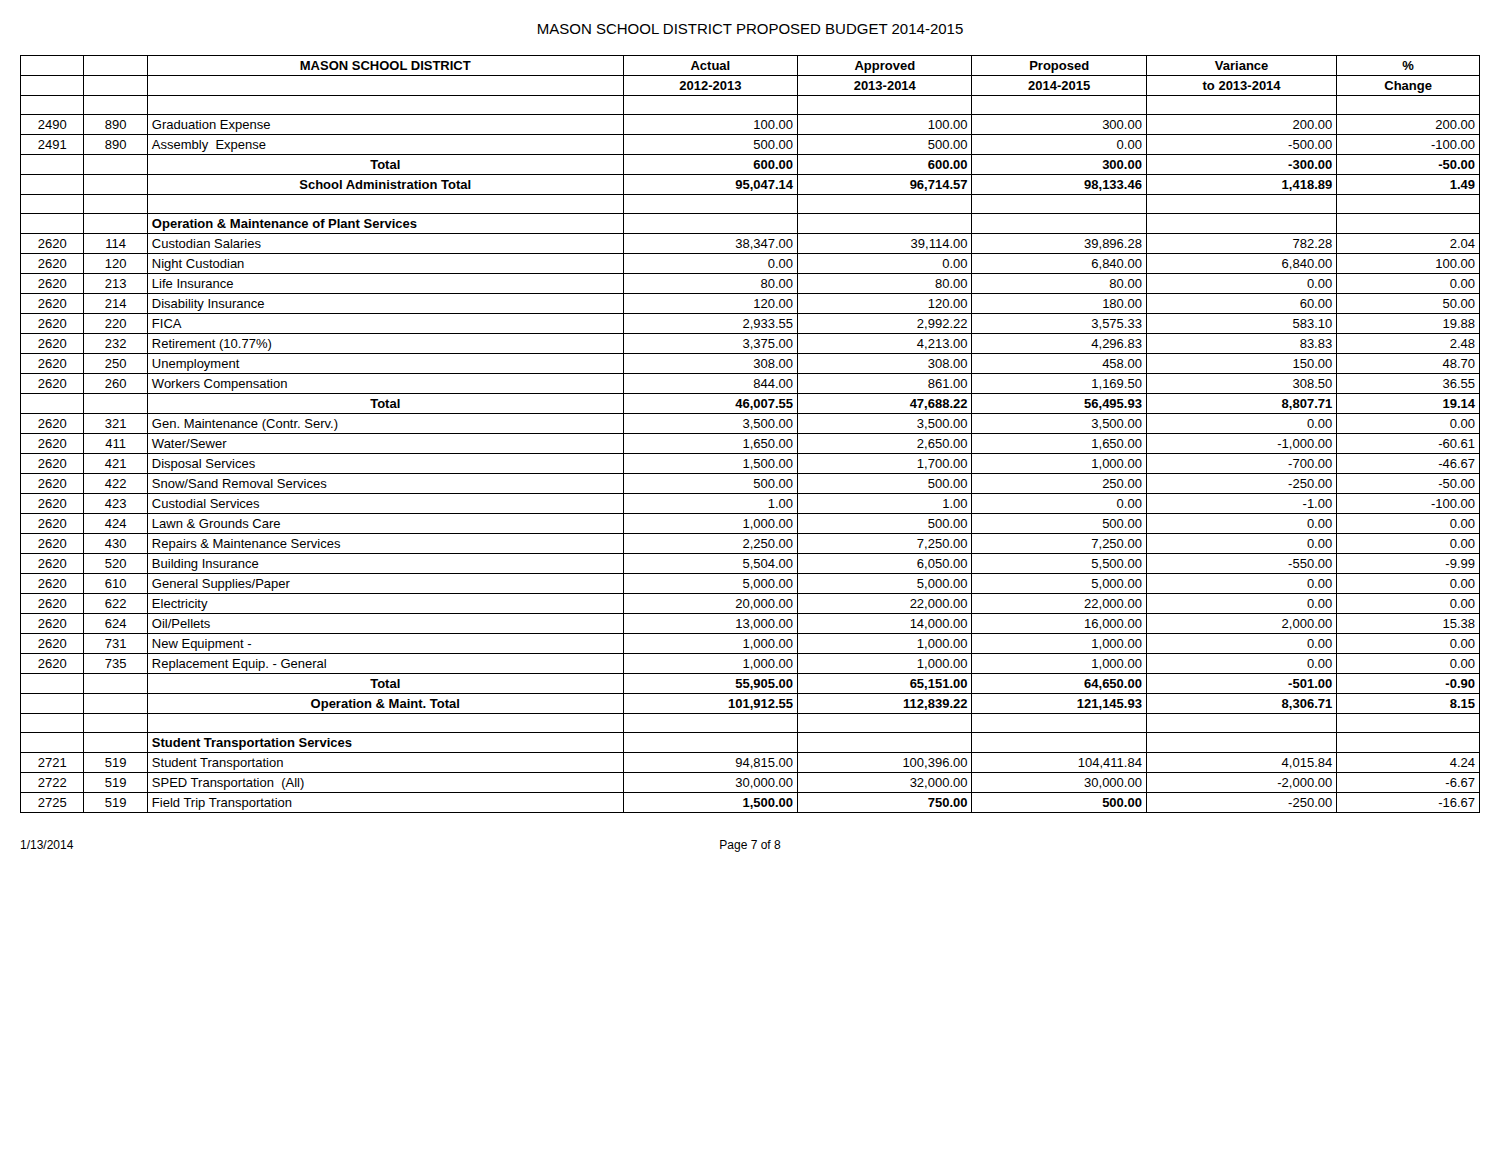MASON SCHOOL DISTRICT PROPOSED BUDGET 2014-2015
| | | MASON SCHOOL DISTRICT | Actual | Approved | Proposed | Variance | % |
| --- | --- | --- | --- | --- | --- | --- | --- |
| | | | 2012-2013 | 2013-2014 | 2014-2015 | to 2013-2014 | Change |
| 2490 | 890 | Graduation Expense | 100.00 | 100.00 | 300.00 | 200.00 | 200.00 |
| 2491 | 890 | Assembly Expense | 500.00 | 500.00 | 0.00 | -500.00 | -100.00 |
| | | Total | 600.00 | 600.00 | 300.00 | -300.00 | -50.00 |
| | | School Administration Total | 95,047.14 | 96,714.57 | 98,133.46 | 1,418.89 | 1.49 |
| | | Operation & Maintenance of Plant Services | | | | | |
| 2620 | 114 | Custodian Salaries | 38,347.00 | 39,114.00 | 39,896.28 | 782.28 | 2.04 |
| 2620 | 120 | Night Custodian | 0.00 | 0.00 | 6,840.00 | 6,840.00 | 100.00 |
| 2620 | 213 | Life Insurance | 80.00 | 80.00 | 80.00 | 0.00 | 0.00 |
| 2620 | 214 | Disability Insurance | 120.00 | 120.00 | 180.00 | 60.00 | 50.00 |
| 2620 | 220 | FICA | 2,933.55 | 2,992.22 | 3,575.33 | 583.10 | 19.88 |
| 2620 | 232 | Retirement (10.77%) | 3,375.00 | 4,213.00 | 4,296.83 | 83.83 | 2.48 |
| 2620 | 250 | Unemployment | 308.00 | 308.00 | 458.00 | 150.00 | 48.70 |
| 2620 | 260 | Workers Compensation | 844.00 | 861.00 | 1,169.50 | 308.50 | 36.55 |
| | | Total | 46,007.55 | 47,688.22 | 56,495.93 | 8,807.71 | 19.14 |
| 2620 | 321 | Gen. Maintenance (Contr. Serv.) | 3,500.00 | 3,500.00 | 3,500.00 | 0.00 | 0.00 |
| 2620 | 411 | Water/Sewer | 1,650.00 | 2,650.00 | 1,650.00 | -1,000.00 | -60.61 |
| 2620 | 421 | Disposal Services | 1,500.00 | 1,700.00 | 1,000.00 | -700.00 | -46.67 |
| 2620 | 422 | Snow/Sand Removal Services | 500.00 | 500.00 | 250.00 | -250.00 | -50.00 |
| 2620 | 423 | Custodial Services | 1.00 | 1.00 | 0.00 | -1.00 | -100.00 |
| 2620 | 424 | Lawn & Grounds Care | 1,000.00 | 500.00 | 500.00 | 0.00 | 0.00 |
| 2620 | 430 | Repairs & Maintenance Services | 2,250.00 | 7,250.00 | 7,250.00 | 0.00 | 0.00 |
| 2620 | 520 | Building Insurance | 5,504.00 | 6,050.00 | 5,500.00 | -550.00 | -9.99 |
| 2620 | 610 | General Supplies/Paper | 5,000.00 | 5,000.00 | 5,000.00 | 0.00 | 0.00 |
| 2620 | 622 | Electricity | 20,000.00 | 22,000.00 | 22,000.00 | 0.00 | 0.00 |
| 2620 | 624 | Oil/Pellets | 13,000.00 | 14,000.00 | 16,000.00 | 2,000.00 | 15.38 |
| 2620 | 731 | New Equipment - | 1,000.00 | 1,000.00 | 1,000.00 | 0.00 | 0.00 |
| 2620 | 735 | Replacement Equip. - General | 1,000.00 | 1,000.00 | 1,000.00 | 0.00 | 0.00 |
| | | Total | 55,905.00 | 65,151.00 | 64,650.00 | -501.00 | -0.90 |
| | | Operation & Maint. Total | 101,912.55 | 112,839.22 | 121,145.93 | 8,306.71 | 8.15 |
| | | Student Transportation Services | | | | | |
| 2721 | 519 | Student Transportation | 94,815.00 | 100,396.00 | 104,411.84 | 4,015.84 | 4.24 |
| 2722 | 519 | SPED Transportation (All) | 30,000.00 | 32,000.00 | 30,000.00 | -2,000.00 | -6.67 |
| 2725 | 519 | Field Trip Transportation | 1,500.00 | 750.00 | 500.00 | -250.00 | -16.67 |
1/13/2014
Page 7 of 8